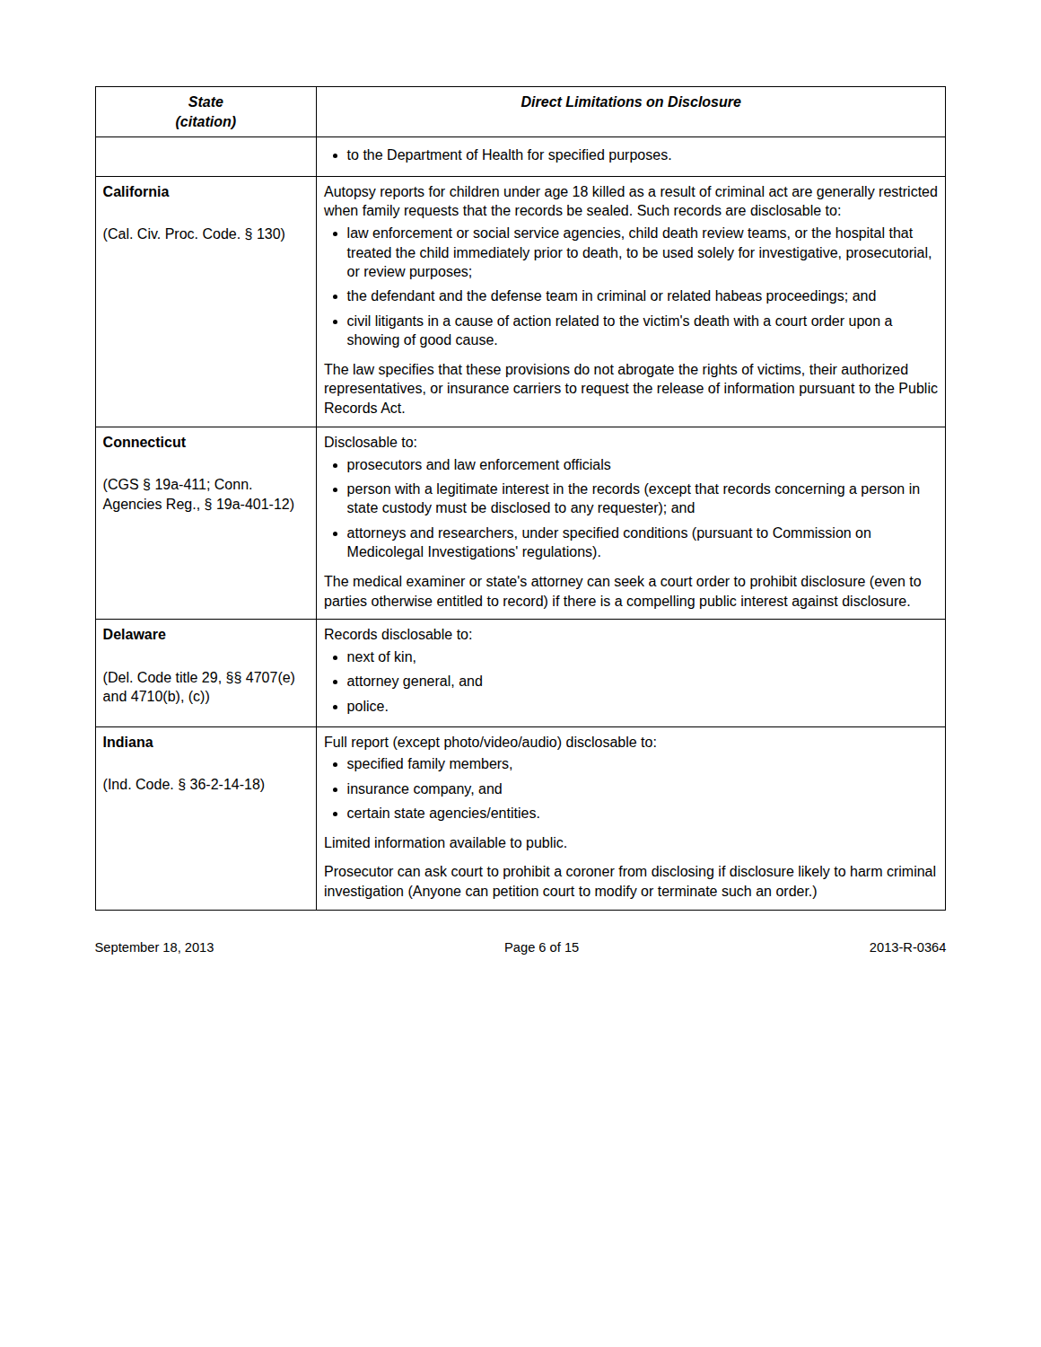| State (citation) | Direct Limitations on Disclosure |
| --- | --- |
| | to the Department of Health for specified purposes. |
| California (Cal. Civ. Proc. Code. § 130) | Autopsy reports for children under age 18 killed as a result of criminal act are generally restricted when family requests that the records be sealed. Such records are disclosable to: law enforcement or social service agencies, child death review teams, or the hospital that treated the child immediately prior to death, to be used solely for investigative, prosecutorial, or review purposes; the defendant and the defense team in criminal or related habeas proceedings; and civil litigants in a cause of action related to the victim's death with a court order upon a showing of good cause. The law specifies that these provisions do not abrogate the rights of victims, their authorized representatives, or insurance carriers to request the release of information pursuant to the Public Records Act. |
| Connecticut (CGS § 19a-411; Conn. Agencies Reg., § 19a-401-12) | Disclosable to: prosecutors and law enforcement officials person with a legitimate interest in the records (except that records concerning a person in state custody must be disclosed to any requester); and attorneys and researchers, under specified conditions (pursuant to Commission on Medicolegal Investigations' regulations). The medical examiner or state's attorney can seek a court order to prohibit disclosure (even to parties otherwise entitled to record) if there is a compelling public interest against disclosure. |
| Delaware (Del. Code title 29, §§ 4707(e) and 4710(b), (c)) | Records disclosable to: next of kin, attorney general, and police. |
| Indiana (Ind. Code. § 36-2-14-18) | Full report (except photo/video/audio) disclosable to: specified family members, insurance company, and certain state agencies/entities. Limited information available to public. Prosecutor can ask court to prohibit a coroner from disclosing if disclosure likely to harm criminal investigation (Anyone can petition court to modify or terminate such an order.) |
September 18, 2013 Page 6 of 15 2013-R-0364